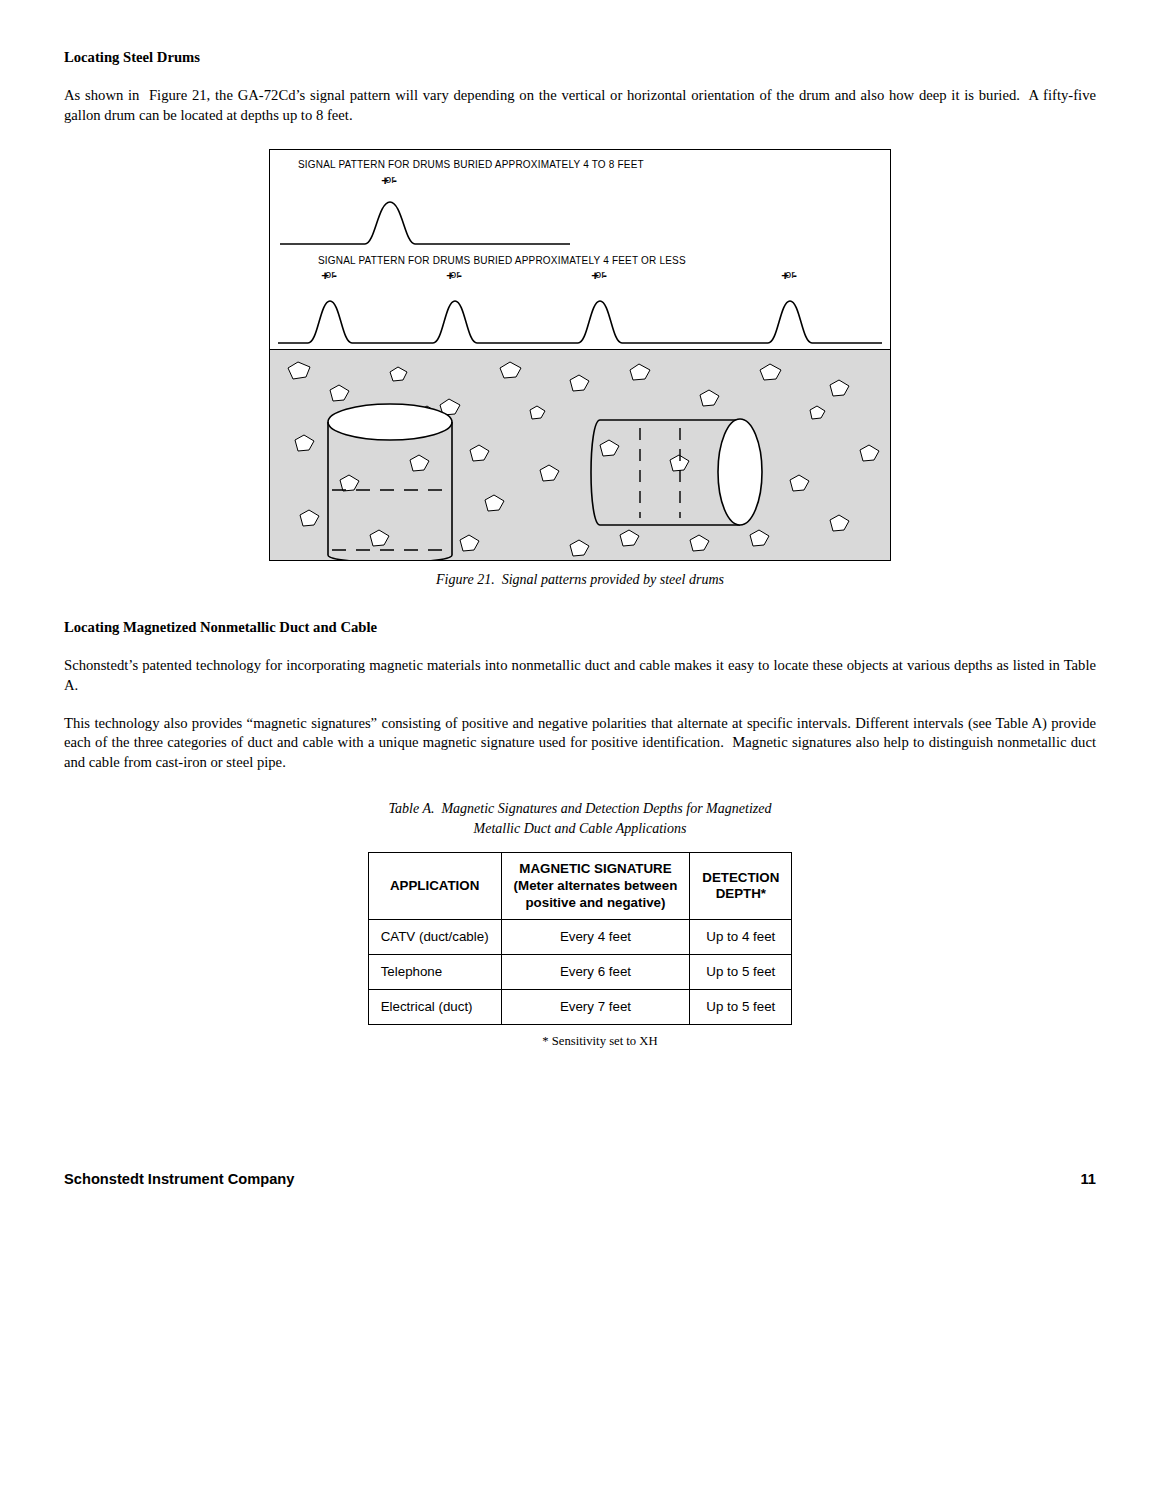Locating Steel Drums
As shown in Figure 21, the GA-72Cd’s signal pattern will vary depending on the vertical or horizontal orientation of the drum and also how deep it is buried. A fifty-five gallon drum can be located at depths up to 8 feet.
SIGNAL PATTERN FOR DRUMS BURIED APPROXIMATELY 4 TO 8 FEET
+ or -
SIGNAL PATTERN FOR DRUMS BURIED APPROXIMATELY 4 FEET OR LESS
+ or - + or - + or - + or -
Figure 21. Signal patterns provided by steel drums
Locating Magnetized Nonmetallic Duct and Cable
Schonstedt’s patented technology for incorporating magnetic materials into nonmetallic duct and cable makes it easy to locate these objects at various depths as listed in Table A.
This technology also provides “magnetic signatures” consisting of positive and negative polarities that alternate at specific intervals. Different intervals (see Table A) provide each of the three categories of duct and cable with a unique magnetic signature used for positive identification. Magnetic signatures also help to distinguish nonmetallic duct and cable from cast-iron or steel pipe.
Table A. Magnetic Signatures and Detection Depths for Magnetized
Metallic Duct and Cable Applications
| APPLICATION | MAGNETIC SIGNATURE (Meter alternates between positive and negative) | DETECTION DEPTH* |
| --- | --- | --- |
| CATV (duct/cable) | Every 4 feet | Up to 4 feet |
| Telephone | Every 6 feet | Up to 5 feet |
| Electrical (duct) | Every 7 feet | Up to 5 feet |
* Sensitivity set to XH
Schonstedt Instrument Company 11